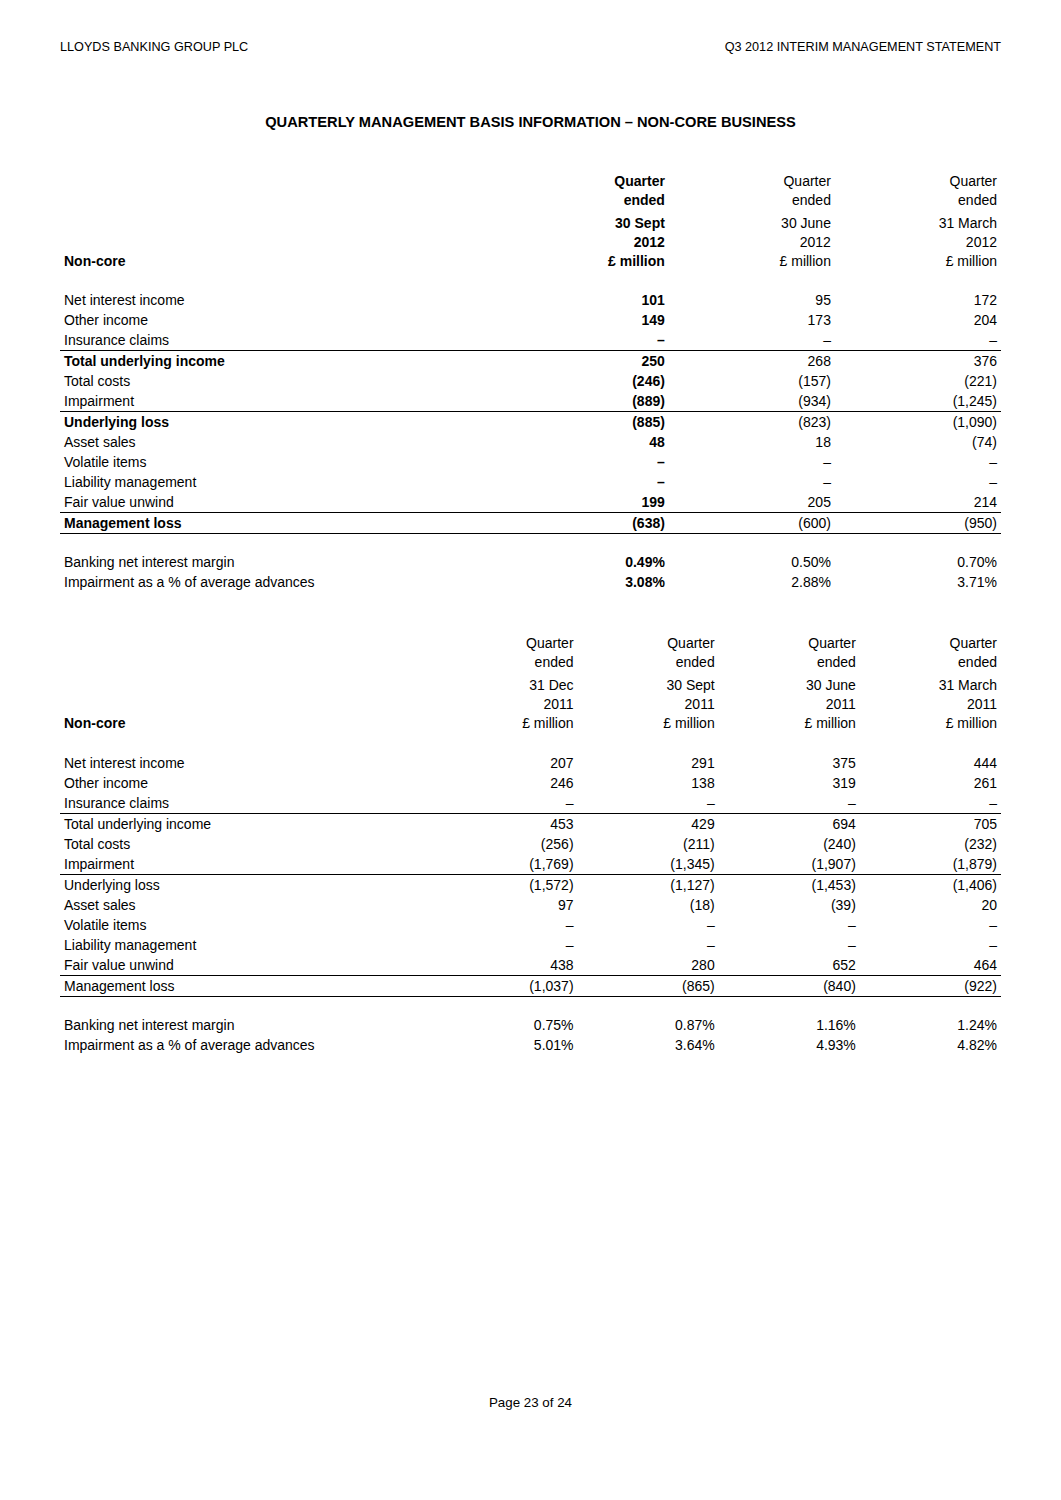LLOYDS BANKING GROUP PLC
Q3 2012 INTERIM MANAGEMENT STATEMENT
QUARTERLY MANAGEMENT BASIS INFORMATION – NON-CORE BUSINESS
| | Quarter ended | Quarter ended | Quarter ended |
| --- | --- | --- | --- |
| Non-core | 30 Sept 2012 £ million | 30 June 2012 £ million | 31 March 2012 £ million |
| Net interest income | 101 | 95 | 172 |
| Other income | 149 | 173 | 204 |
| Insurance claims | – | – | – |
| Total underlying income | 250 | 268 | 376 |
| Total costs | (246) | (157) | (221) |
| Impairment | (889) | (934) | (1,245) |
| Underlying loss | (885) | (823) | (1,090) |
| Asset sales | 48 | 18 | (74) |
| Volatile items | – | – | – |
| Liability management | – | – | – |
| Fair value unwind | 199 | 205 | 214 |
| Management loss | (638) | (600) | (950) |
| Banking net interest margin | 0.49% | 0.50% | 0.70% |
| Impairment as a % of average advances | 3.08% | 2.88% | 3.71% |
| | Quarter ended | Quarter ended | Quarter ended | Quarter ended |
| --- | --- | --- | --- | --- |
| Non-core | 31 Dec 2011 £ million | 30 Sept 2011 £ million | 30 June 2011 £ million | 31 March 2011 £ million |
| Net interest income | 207 | 291 | 375 | 444 |
| Other income | 246 | 138 | 319 | 261 |
| Insurance claims | – | – | – | – |
| Total underlying income | 453 | 429 | 694 | 705 |
| Total costs | (256) | (211) | (240) | (232) |
| Impairment | (1,769) | (1,345) | (1,907) | (1,879) |
| Underlying loss | (1,572) | (1,127) | (1,453) | (1,406) |
| Asset sales | 97 | (18) | (39) | 20 |
| Volatile items | – | – | – | – |
| Liability management | – | – | – | – |
| Fair value unwind | 438 | 280 | 652 | 464 |
| Management loss | (1,037) | (865) | (840) | (922) |
| Banking net interest margin | 0.75% | 0.87% | 1.16% | 1.24% |
| Impairment as a % of average advances | 5.01% | 3.64% | 4.93% | 4.82% |
Page 23 of 24